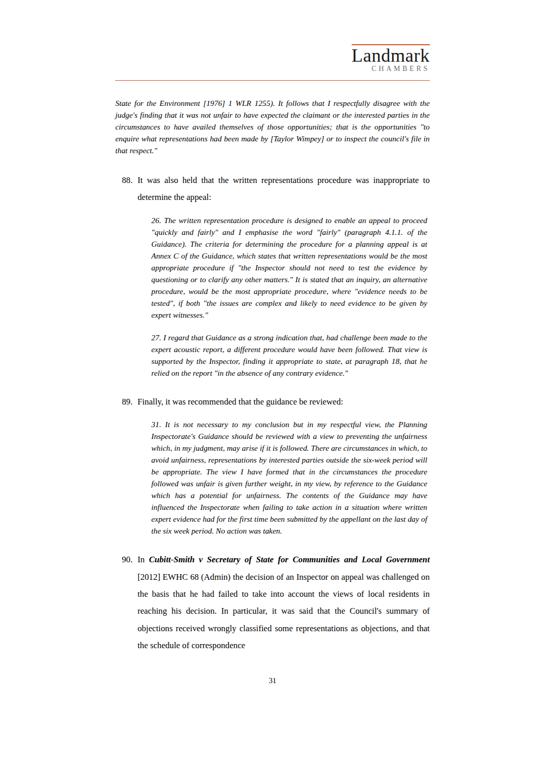Landmark
CHAMBERS
State for the Environment [1976] 1 WLR 1255). It follows that I respectfully disagree with the judge's finding that it was not unfair to have expected the claimant or the interested parties in the circumstances to have availed themselves of those opportunities; that is the opportunities "to enquire what representations had been made by [Taylor Wimpey] or to inspect the council's file in that respect."
88. It was also held that the written representations procedure was inappropriate to determine the appeal:
26. The written representation procedure is designed to enable an appeal to proceed "quickly and fairly" and I emphasise the word "fairly" (paragraph 4.1.1. of the Guidance). The criteria for determining the procedure for a planning appeal is at Annex C of the Guidance, which states that written representations would be the most appropriate procedure if "the Inspector should not need to test the evidence by questioning or to clarify any other matters." It is stated that an inquiry, an alternative procedure, would be the most appropriate procedure, where "evidence needs to be tested", if both "the issues are complex and likely to need evidence to be given by expert witnesses."
27. I regard that Guidance as a strong indication that, had challenge been made to the expert acoustic report, a different procedure would have been followed. That view is supported by the Inspector, finding it appropriate to state, at paragraph 18, that he relied on the report "in the absence of any contrary evidence."
89. Finally, it was recommended that the guidance be reviewed:
31. It is not necessary to my conclusion but in my respectful view, the Planning Inspectorate's Guidance should be reviewed with a view to preventing the unfairness which, in my judgment, may arise if it is followed. There are circumstances in which, to avoid unfairness, representations by interested parties outside the six-week period will be appropriate. The view I have formed that in the circumstances the procedure followed was unfair is given further weight, in my view, by reference to the Guidance which has a potential for unfairness. The contents of the Guidance may have influenced the Inspectorate when failing to take action in a situation where written expert evidence had for the first time been submitted by the appellant on the last day of the six week period. No action was taken.
90. In Cubitt-Smith v Secretary of State for Communities and Local Government [2012] EWHC 68 (Admin) the decision of an Inspector on appeal was challenged on the basis that he had failed to take into account the views of local residents in reaching his decision. In particular, it was said that the Council's summary of objections received wrongly classified some representations as objections, and that the schedule of correspondence
31